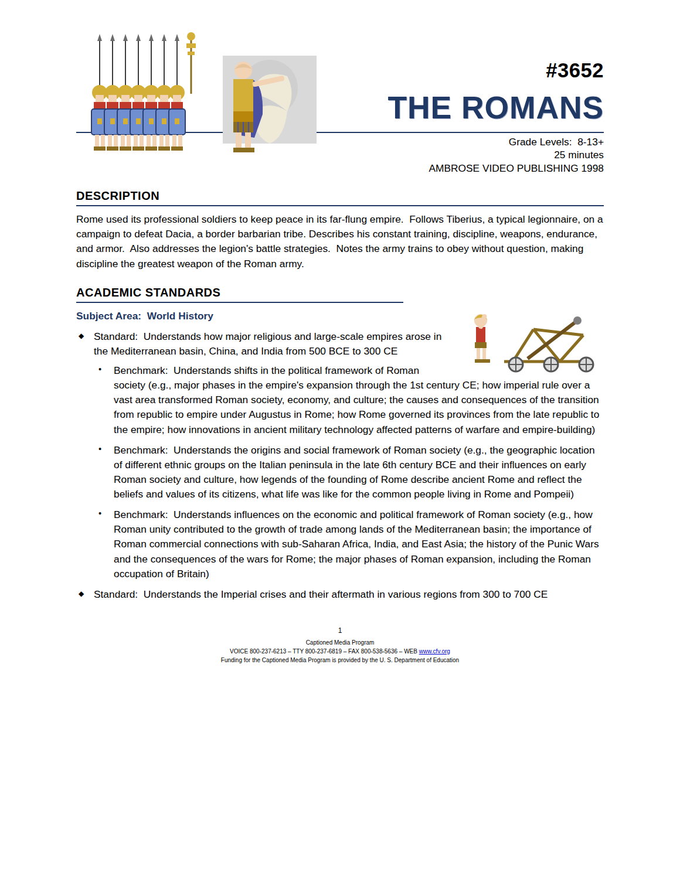#3652
THE ROMANS
Grade Levels: 8-13+
25 minutes
AMBROSE VIDEO PUBLISHING 1998
DESCRIPTION
Rome used its professional soldiers to keep peace in its far-flung empire. Follows Tiberius, a typical legionnaire, on a campaign to defeat Dacia, a border barbarian tribe. Describes his constant training, discipline, weapons, endurance, and armor. Also addresses the legion's battle strategies. Notes the army trains to obey without question, making discipline the greatest weapon of the Roman army.
ACADEMIC STANDARDS
Subject Area: World History
Standard: Understands how major religious and large-scale empires arose in the Mediterranean basin, China, and India from 500 BCE to 300 CE
Benchmark: Understands shifts in the political framework of Roman society (e.g., major phases in the empire's expansion through the 1st century CE; how imperial rule over a vast area transformed Roman society, economy, and culture; the causes and consequences of the transition from republic to empire under Augustus in Rome; how Rome governed its provinces from the late republic to the empire; how innovations in ancient military technology affected patterns of warfare and empire-building)
Benchmark: Understands the origins and social framework of Roman society (e.g., the geographic location of different ethnic groups on the Italian peninsula in the late 6th century BCE and their influences on early Roman society and culture, how legends of the founding of Rome describe ancient Rome and reflect the beliefs and values of its citizens, what life was like for the common people living in Rome and Pompeii)
Benchmark: Understands influences on the economic and political framework of Roman society (e.g., how Roman unity contributed to the growth of trade among lands of the Mediterranean basin; the importance of Roman commercial connections with sub-Saharan Africa, India, and East Asia; the history of the Punic Wars and the consequences of the wars for Rome; the major phases of Roman expansion, including the Roman occupation of Britain)
Standard: Understands the Imperial crises and their aftermath in various regions from 300 to 700 CE
1
Captioned Media Program
VOICE 800-237-6213 – TTY 800-237-6819 – FAX 800-538-5636 – WEB www.cfv.org
Funding for the Captioned Media Program is provided by the U. S. Department of Education